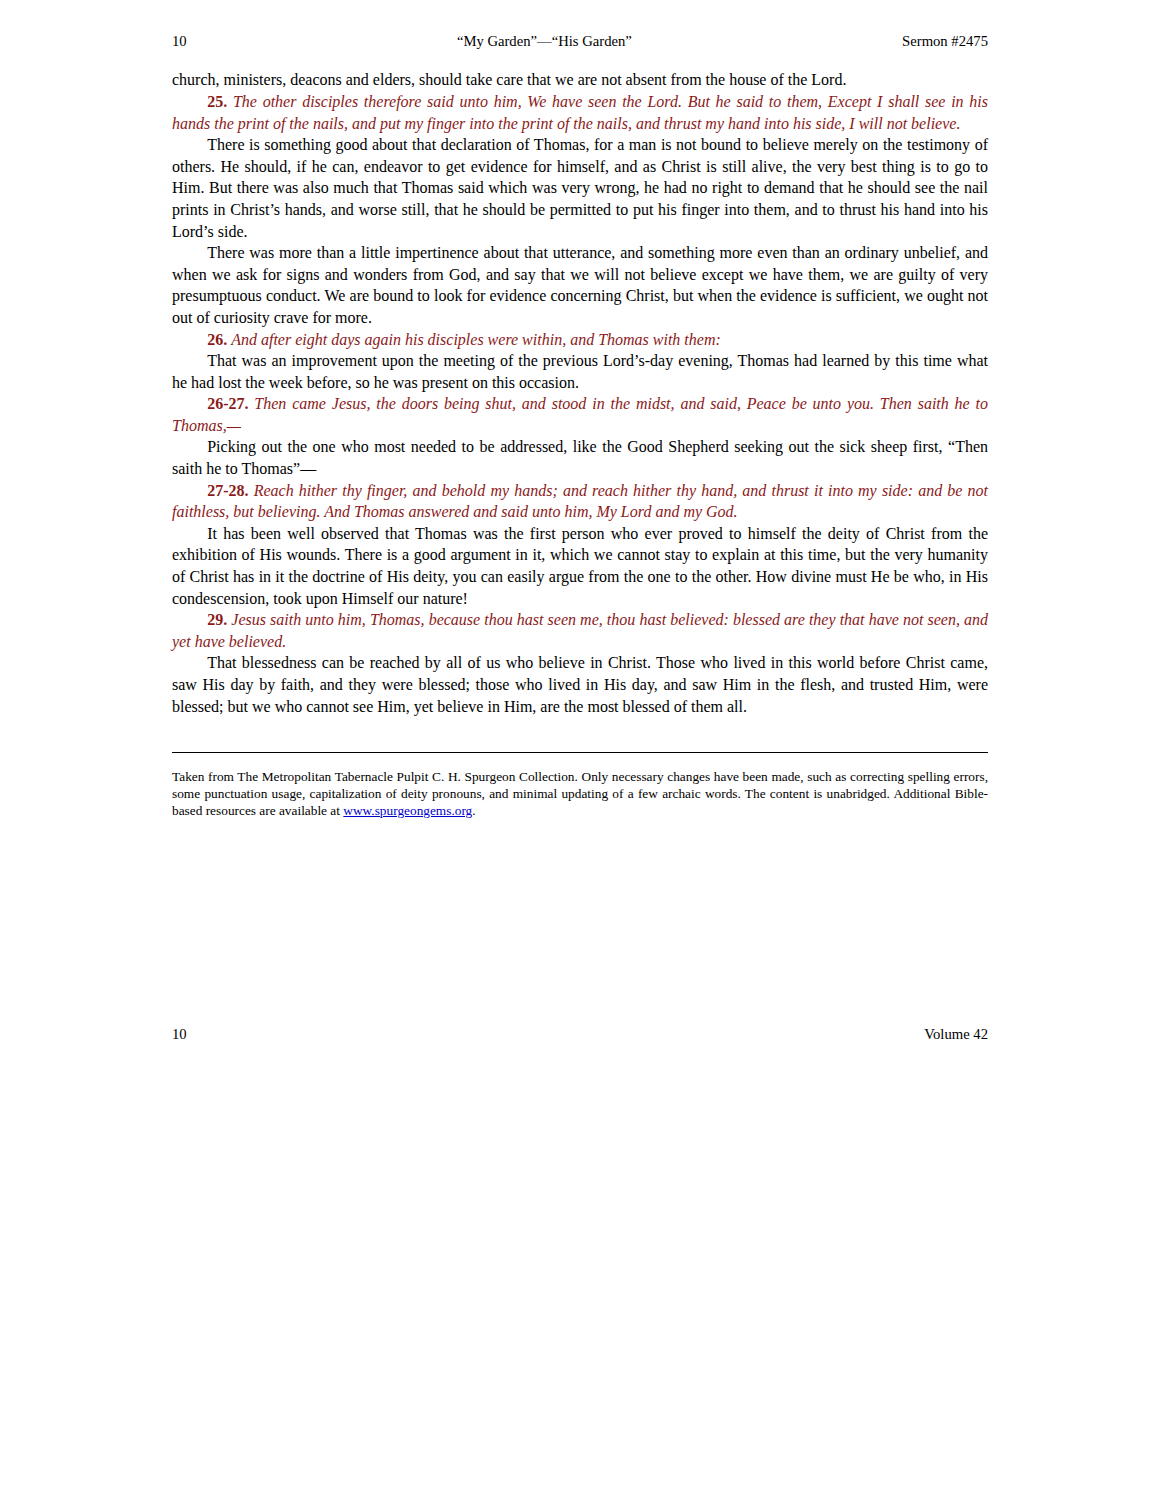10 “My Garden”—“His Garden” Sermon #2475
church, ministers, deacons and elders, should take care that we are not absent from the house of the Lord.
25. The other disciples therefore said unto him, We have seen the Lord. But he said to them, Except I shall see in his hands the print of the nails, and put my finger into the print of the nails, and thrust my hand into his side, I will not believe.
There is something good about that declaration of Thomas, for a man is not bound to believe merely on the testimony of others. He should, if he can, endeavor to get evidence for himself, and as Christ is still alive, the very best thing is to go to Him. But there was also much that Thomas said which was very wrong, he had no right to demand that he should see the nail prints in Christ’s hands, and worse still, that he should be permitted to put his finger into them, and to thrust his hand into his Lord’s side.
There was more than a little impertinence about that utterance, and something more even than an ordinary unbelief, and when we ask for signs and wonders from God, and say that we will not believe except we have them, we are guilty of very presumptuous conduct. We are bound to look for evidence concerning Christ, but when the evidence is sufficient, we ought not out of curiosity crave for more.
26. And after eight days again his disciples were within, and Thomas with them:
That was an improvement upon the meeting of the previous Lord’s-day evening, Thomas had learned by this time what he had lost the week before, so he was present on this occasion.
26-27. Then came Jesus, the doors being shut, and stood in the midst, and said, Peace be unto you. Then saith he to Thomas,—
Picking out the one who most needed to be addressed, like the Good Shepherd seeking out the sick sheep first, “Then saith he to Thomas”—
27-28. Reach hither thy finger, and behold my hands; and reach hither thy hand, and thrust it into my side: and be not faithless, but believing. And Thomas answered and said unto him, My Lord and my God.
It has been well observed that Thomas was the first person who ever proved to himself the deity of Christ from the exhibition of His wounds. There is a good argument in it, which we cannot stay to explain at this time, but the very humanity of Christ has in it the doctrine of His deity, you can easily argue from the one to the other. How divine must He be who, in His condescension, took upon Himself our nature!
29. Jesus saith unto him, Thomas, because thou hast seen me, thou hast believed: blessed are they that have not seen, and yet have believed.
That blessedness can be reached by all of us who believe in Christ. Those who lived in this world before Christ came, saw His day by faith, and they were blessed; those who lived in His day, and saw Him in the flesh, and trusted Him, were blessed; but we who cannot see Him, yet believe in Him, are the most blessed of them all.
Taken from The Metropolitan Tabernacle Pulpit C. H. Spurgeon Collection. Only necessary changes have been made, such as correcting spelling errors, some punctuation usage, capitalization of deity pronouns, and minimal updating of a few archaic words. The content is unabridged. Additional Bible-based resources are available at www.spurgeongems.org.
10 Volume 42